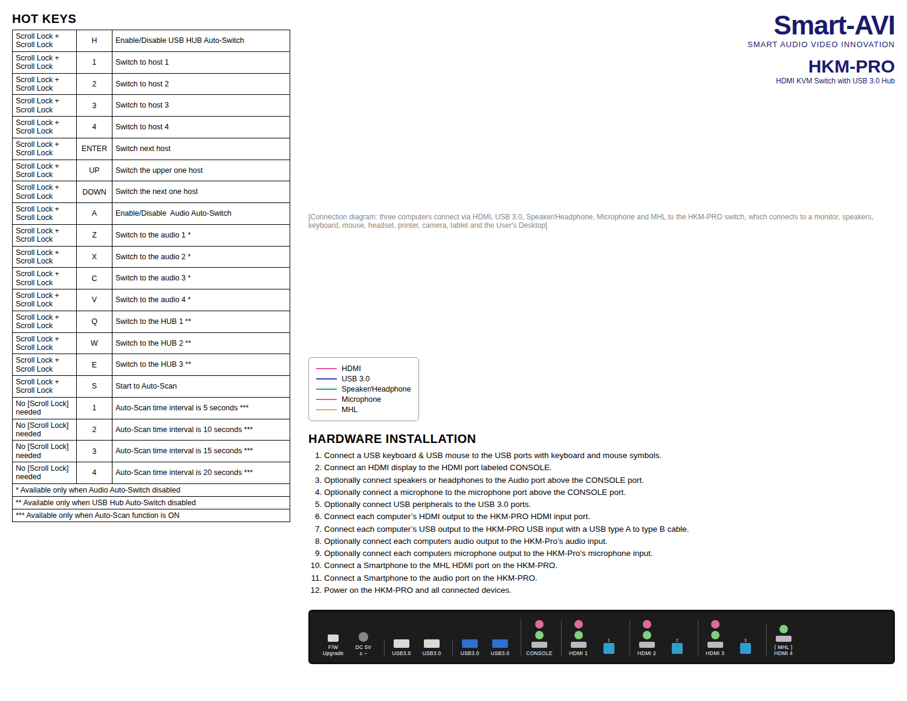HOT KEYS
| Scroll Lock + Scroll Lock | H | Enable/Disable USB HUB Auto-Switch |
| Scroll Lock + Scroll Lock | 1 | Switch to host 1 |
| Scroll Lock + Scroll Lock | 2 | Switch to host 2 |
| Scroll Lock + Scroll Lock | 3 | Switch to host 3 |
| Scroll Lock + Scroll Lock | 4 | Switch to host 4 |
| Scroll Lock + Scroll Lock | ENTER | Switch next host |
| Scroll Lock + Scroll Lock | UP | Switch the upper one host |
| Scroll Lock + Scroll Lock | DOWN | Switch the next one host |
| Scroll Lock + Scroll Lock | A | Enable/Disable Audio Auto-Switch |
| Scroll Lock + Scroll Lock | Z | Switch to the audio 1 * |
| Scroll Lock + Scroll Lock | X | Switch to the audio 2 * |
| Scroll Lock + Scroll Lock | C | Switch to the audio 3 * |
| Scroll Lock + Scroll Lock | V | Switch to the audio 4 * |
| Scroll Lock + Scroll Lock | Q | Switch to the HUB 1 ** |
| Scroll Lock + Scroll Lock | W | Switch to the HUB 2 ** |
| Scroll Lock + Scroll Lock | E | Switch to the HUB 3 ** |
| Scroll Lock + Scroll Lock | S | Start to Auto-Scan |
| No [Scroll Lock] needed | 1 | Auto-Scan time interval is 5 seconds *** |
| No [Scroll Lock] needed | 2 | Auto-Scan time interval is 10 seconds *** |
| No [Scroll Lock] needed | 3 | Auto-Scan time interval is 15 seconds *** |
| No [Scroll Lock] needed | 4 | Auto-Scan time interval is 20 seconds *** |
| * Available only when Audio Auto-Switch disabled |
| ** Available only when USB Hub Auto-Switch disabled |
| *** Available only when Auto-Scan function is ON |
Smart-AVI
SMART AUDIO VIDEO INNOVATION
HKM-PRO
HDMI KVM Switch with USB 3.0 Hub
[Connection diagram: three computers connect via HDMI, USB 3.0, Speaker/Headphone, Microphone and MHL to the HKM-PRO switch, which connects to a monitor, speakers, keyboard, mouse, headset, printer, camera, tablet and the User's Desktop]
HDMI
USB 3.0
Speaker/Headphone
Microphone
MHL
HARDWARE INSTALLATION
Connect a USB keyboard & USB mouse to the USB ports with keyboard and mouse symbols.
Connect an HDMI display to the HDMI port labeled CONSOLE.
Optionally connect speakers or headphones to the Audio port above the CONSOLE port.
Optionally connect a microphone to the microphone port above the CONSOLE port.
Optionally connect USB peripherals to the USB 3.0 ports.
Connect each computer’s HDMI output to the HKM-PRO HDMI input port.
Connect each computer’s USB output to the HKM-PRO USB input with a USB type A to type B cable.
Optionally connect each computers audio output to the HKM-Pro’s audio input.
Optionally connect each computers microphone output to the HKM-Pro’s microphone input.
Connect a Smartphone to the MHL HDMI port on the HKM-PRO.
Connect a Smartphone to the audio port on the HKM-PRO.
Power on the HKM-PRO and all connected devices.
F/W
Upgrade
DC 5V
± −
USB3.0
USB3.0
USB3.0
USB3.0
CONSOLE
HDMI 1
1
HDMI 2
2
HDMI 3
3
( MHL )
HDMI 4